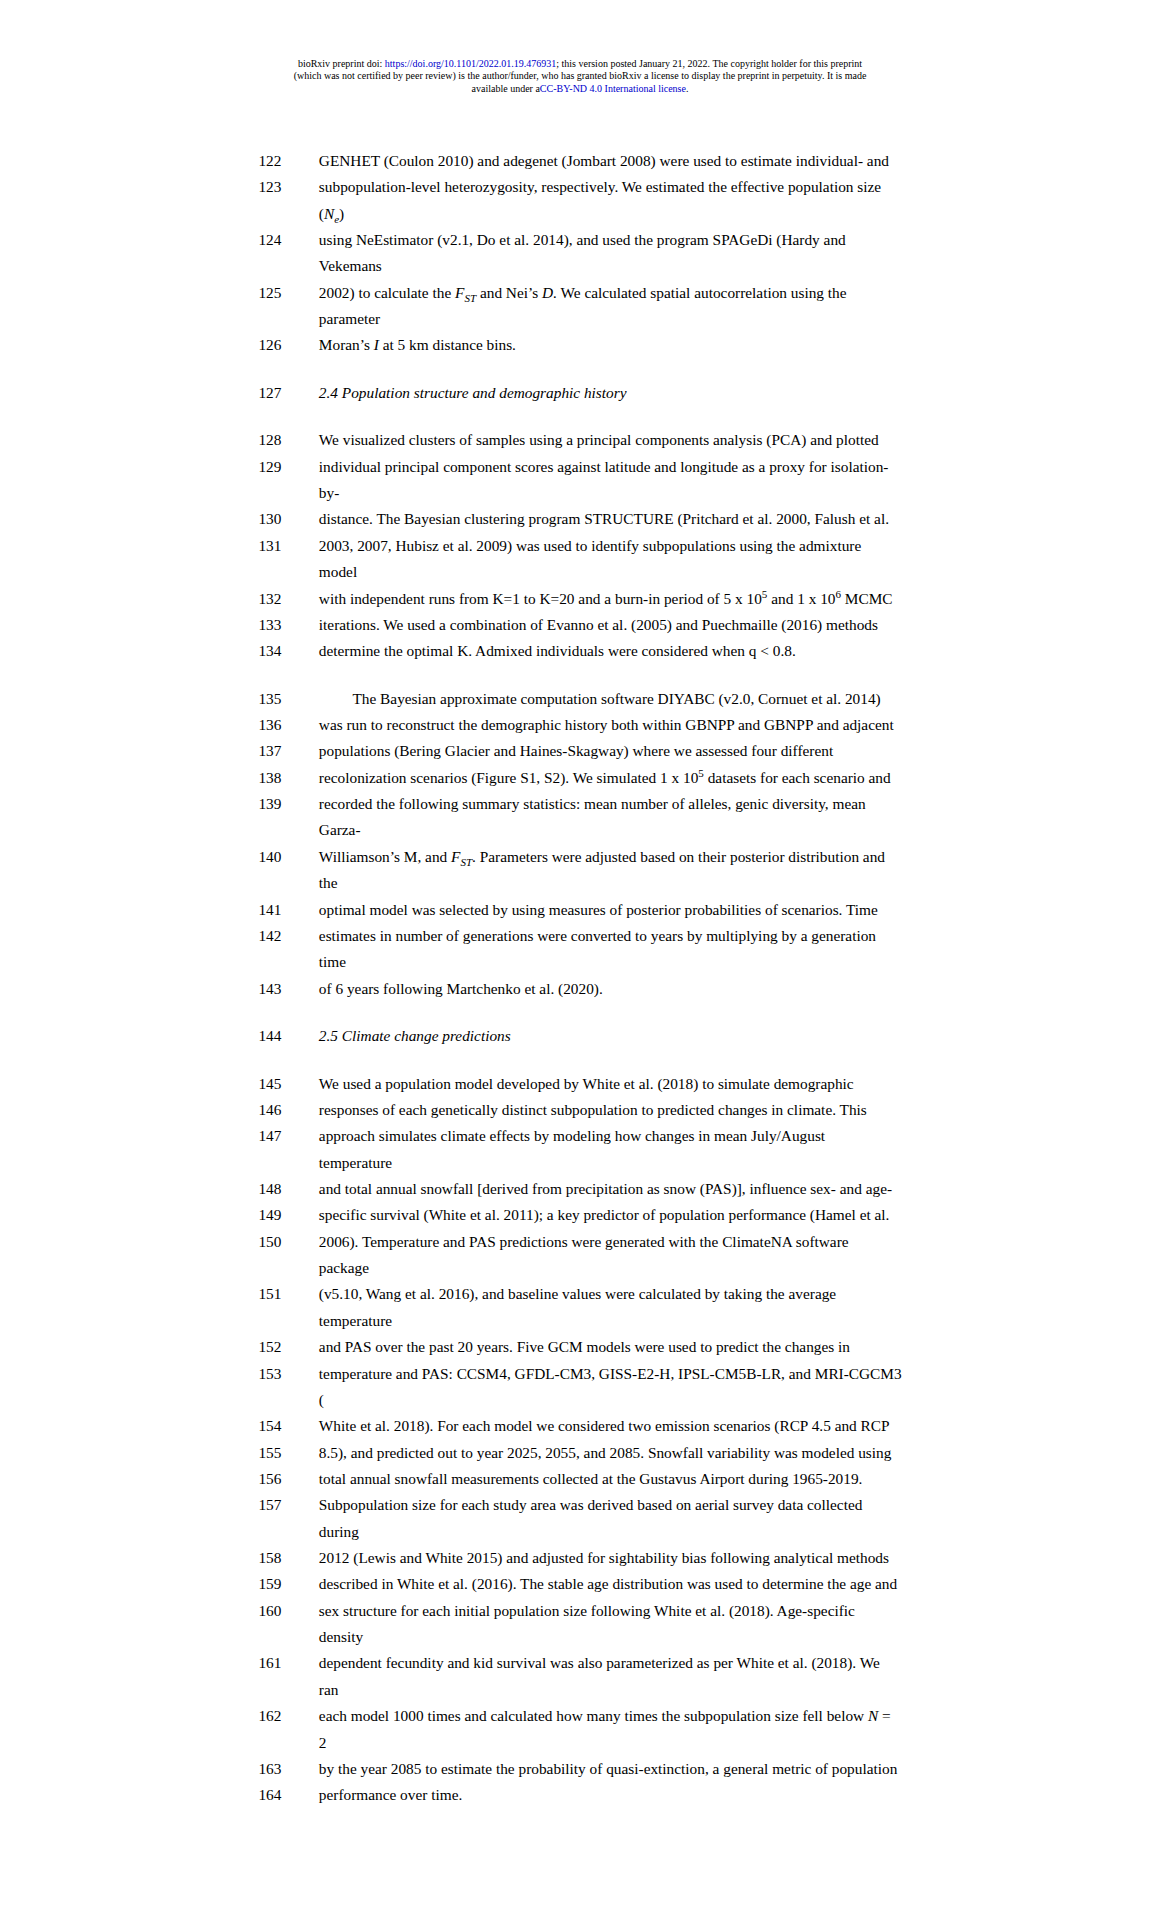bioRxiv preprint doi: https://doi.org/10.1101/2022.01.19.476931; this version posted January 21, 2022. The copyright holder for this preprint (which was not certified by peer review) is the author/funder, who has granted bioRxiv a license to display the preprint in perpetuity. It is made available under aCC-BY-ND 4.0 International license.
122
GENHET (Coulon 2010) and adegenet (Jombart 2008) were used to estimate individual- and
123
subpopulation-level heterozygosity, respectively. We estimated the effective population size (Ne)
124
using NeEstimator (v2.1, Do et al. 2014), and used the program SPAGeDi (Hardy and Vekemans
125
2002) to calculate the FST and Nei’s D. We calculated spatial autocorrelation using the parameter
126
Moran’s I at 5 km distance bins.
127
2.4 Population structure and demographic history
128
We visualized clusters of samples using a principal components analysis (PCA) and plotted
129
individual principal component scores against latitude and longitude as a proxy for isolation-by-
130
distance. The Bayesian clustering program STRUCTURE (Pritchard et al. 2000, Falush et al.
131
2003, 2007, Hubisz et al. 2009) was used to identify subpopulations using the admixture model
132
with independent runs from K=1 to K=20 and a burn-in period of 5 x 105 and 1 x 106 MCMC
133
iterations. We used a combination of Evanno et al. (2005) and Puechmaille (2016) methods
134
determine the optimal K. Admixed individuals were considered when q < 0.8.
135
The Bayesian approximate computation software DIYABC (v2.0, Cornuet et al. 2014)
136
was run to reconstruct the demographic history both within GBNPP and GBNPP and adjacent
137
populations (Bering Glacier and Haines-Skagway) where we assessed four different
138
recolonization scenarios (Figure S1, S2). We simulated 1 x 105 datasets for each scenario and
139
recorded the following summary statistics: mean number of alleles, genic diversity, mean Garza-
140
Williamson’s M, and FST. Parameters were adjusted based on their posterior distribution and the
141
optimal model was selected by using measures of posterior probabilities of scenarios. Time
142
estimates in number of generations were converted to years by multiplying by a generation time
143
of 6 years following Martchenko et al. (2020).
144
2.5 Climate change predictions
145
We used a population model developed by White et al. (2018) to simulate demographic
146
responses of each genetically distinct subpopulation to predicted changes in climate. This
147
approach simulates climate effects by modeling how changes in mean July/August temperature
148
and total annual snowfall [derived from precipitation as snow (PAS)], influence sex- and age-
149
specific survival (White et al. 2011); a key predictor of population performance (Hamel et al.
150
2006). Temperature and PAS predictions were generated with the ClimateNA software package
151
(v5.10, Wang et al. 2016), and baseline values were calculated by taking the average temperature
152
and PAS over the past 20 years. Five GCM models were used to predict the changes in
153
temperature and PAS: CCSM4, GFDL-CM3, GISS-E2-H, IPSL-CM5B-LR, and MRI-CGCM3 (
154
White et al. 2018). For each model we considered two emission scenarios (RCP 4.5 and RCP
155
8.5), and predicted out to year 2025, 2055, and 2085. Snowfall variability was modeled using
156
total annual snowfall measurements collected at the Gustavus Airport during 1965-2019.
157
Subpopulation size for each study area was derived based on aerial survey data collected during
158
2012 (Lewis and White 2015) and adjusted for sightability bias following analytical methods
159
described in White et al. (2016). The stable age distribution was used to determine the age and
160
sex structure for each initial population size following White et al. (2018). Age-specific density
161
dependent fecundity and kid survival was also parameterized as per White et al. (2018). We ran
162
each model 1000 times and calculated how many times the subpopulation size fell below N = 2
163
by the year 2085 to estimate the probability of quasi-extinction, a general metric of population
164
performance over time.